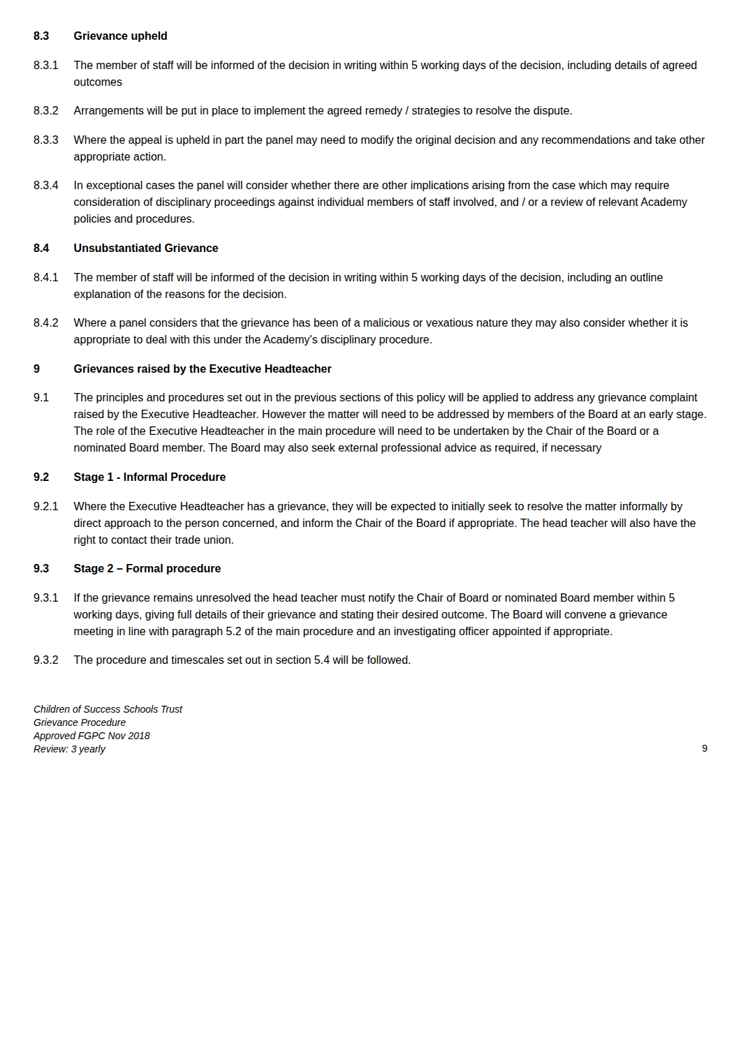8.3
Grievance upheld
8.3.1
The member of staff will be informed of the decision in writing within 5 working days of the decision, including details of agreed outcomes
8.3.2
Arrangements will be put in place to implement the agreed remedy / strategies to resolve the dispute.
8.3.3
Where the appeal is upheld in part the panel may need to modify the original decision and any recommendations and take other appropriate action.
8.3.4
In exceptional cases the panel will consider whether there are other implications arising from the case which may require consideration of disciplinary proceedings against individual members of staff involved, and / or a review of relevant Academy policies and procedures.
8.4
Unsubstantiated Grievance
8.4.1
The member of staff will be informed of the decision in writing within 5 working days of the decision, including an outline explanation of the reasons for the decision.
8.4.2
Where a panel considers that the grievance has been of a malicious or vexatious nature they may also consider whether it is appropriate to deal with this under the Academy's disciplinary procedure.
9
Grievances raised by the Executive Headteacher
9.1
The principles and procedures set out in the previous sections of this policy will be applied to address any grievance complaint raised by the Executive Headteacher. However the matter will need to be addressed by members of the Board at an early stage. The role of the Executive Headteacher in the main procedure will need to be undertaken by the Chair of the Board or a nominated Board member. The Board may also seek external professional advice as required, if necessary
9.2
Stage 1 - Informal Procedure
9.2.1
Where the Executive Headteacher has a grievance, they will be expected to initially seek to resolve the matter informally by direct approach to the person concerned, and inform the Chair of the Board if appropriate. The head teacher will also have the right to contact their trade union.
9.3
Stage 2 – Formal procedure
9.3.1
If the grievance remains unresolved the head teacher must notify the Chair of Board or nominated Board member within 5 working days, giving full details of their grievance and stating their desired outcome. The Board will convene a grievance meeting in line with paragraph 5.2 of the main procedure and an investigating officer appointed if appropriate.
9.3.2
The procedure and timescales set out in section 5.4 will be followed.
Children of Success Schools Trust
Grievance Procedure
Approved FGPC Nov 2018
Review: 3 yearly
9